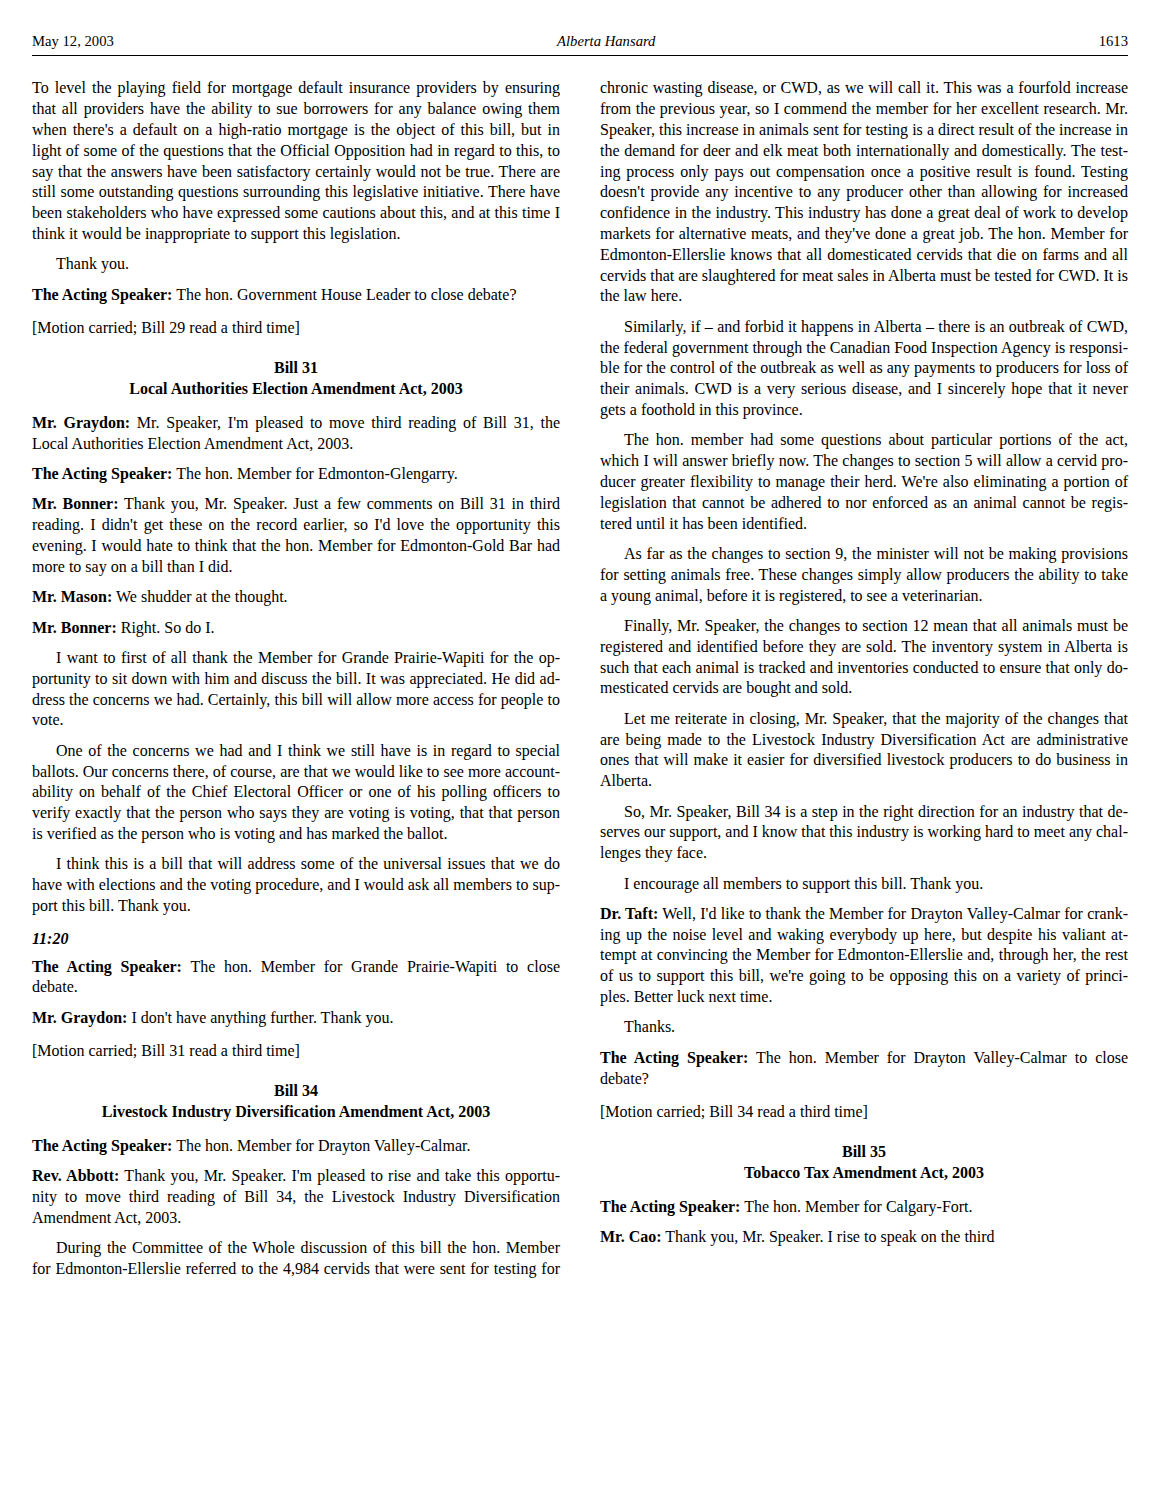May 12, 2003 Alberta Hansard 1613
To level the playing field for mortgage default insurance providers by ensuring that all providers have the ability to sue borrowers for any balance owing them when there's a default on a high-ratio mortgage is the object of this bill, but in light of some of the questions that the Official Opposition had in regard to this, to say that the answers have been satisfactory certainly would not be true. There are still some outstanding questions surrounding this legislative initiative. There have been stakeholders who have expressed some cautions about this, and at this time I think it would be inappropriate to support this legislation.
Thank you.
The Acting Speaker: The hon. Government House Leader to close debate?
[Motion carried; Bill 29 read a third time]
Bill 31 Local Authorities Election Amendment Act, 2003
Mr. Graydon: Mr. Speaker, I'm pleased to move third reading of Bill 31, the Local Authorities Election Amendment Act, 2003.
The Acting Speaker: The hon. Member for Edmonton-Glengarry.
Mr. Bonner: Thank you, Mr. Speaker. Just a few comments on Bill 31 in third reading. I didn't get these on the record earlier, so I'd love the opportunity this evening. I would hate to think that the hon. Member for Edmonton-Gold Bar had more to say on a bill than I did.
Mr. Mason: We shudder at the thought.
Mr. Bonner: Right. So do I.
I want to first of all thank the Member for Grande Prairie-Wapiti for the opportunity to sit down with him and discuss the bill. It was appreciated. He did address the concerns we had. Certainly, this bill will allow more access for people to vote.
One of the concerns we had and I think we still have is in regard to special ballots. Our concerns there, of course, are that we would like to see more accountability on behalf of the Chief Electoral Officer or one of his polling officers to verify exactly that the person who says they are voting is voting, that that person is verified as the person who is voting and has marked the ballot.
I think this is a bill that will address some of the universal issues that we do have with elections and the voting procedure, and I would ask all members to support this bill. Thank you.
11:20
The Acting Speaker: The hon. Member for Grande Prairie-Wapiti to close debate.
Mr. Graydon: I don't have anything further. Thank you.
[Motion carried; Bill 31 read a third time]
Bill 34 Livestock Industry Diversification Amendment Act, 2003
The Acting Speaker: The hon. Member for Drayton Valley-Calmar.
Rev. Abbott: Thank you, Mr. Speaker. I'm pleased to rise and take this opportunity to move third reading of Bill 34, the Livestock Industry Diversification Amendment Act, 2003.
During the Committee of the Whole discussion of this bill the hon. Member for Edmonton-Ellerslie referred to the 4,984 cervids that were sent for testing for chronic wasting disease, or CWD, as we will call it. This was a fourfold increase from the previous year, so I commend the member for her excellent research. Mr. Speaker, this increase in animals sent for testing is a direct result of the increase in the demand for deer and elk meat both internationally and domestically. The testing process only pays out compensation once a positive result is found. Testing doesn't provide any incentive to any producer other than allowing for increased confidence in the industry. This industry has done a great deal of work to develop markets for alternative meats, and they've done a great job. The hon. Member for Edmonton-Ellerslie knows that all domesticated cervids that die on farms and all cervids that are slaughtered for meat sales in Alberta must be tested for CWD. It is the law here.
Similarly, if – and forbid it happens in Alberta – there is an outbreak of CWD, the federal government through the Canadian Food Inspection Agency is responsible for the control of the outbreak as well as any payments to producers for loss of their animals. CWD is a very serious disease, and I sincerely hope that it never gets a foothold in this province.
The hon. member had some questions about particular portions of the act, which I will answer briefly now. The changes to section 5 will allow a cervid producer greater flexibility to manage their herd. We're also eliminating a portion of legislation that cannot be adhered to nor enforced as an animal cannot be registered until it has been identified.
As far as the changes to section 9, the minister will not be making provisions for setting animals free. These changes simply allow producers the ability to take a young animal, before it is registered, to see a veterinarian.
Finally, Mr. Speaker, the changes to section 12 mean that all animals must be registered and identified before they are sold. The inventory system in Alberta is such that each animal is tracked and inventories conducted to ensure that only domesticated cervids are bought and sold.
Let me reiterate in closing, Mr. Speaker, that the majority of the changes that are being made to the Livestock Industry Diversification Act are administrative ones that will make it easier for diversified livestock producers to do business in Alberta.
So, Mr. Speaker, Bill 34 is a step in the right direction for an industry that deserves our support, and I know that this industry is working hard to meet any challenges they face.
I encourage all members to support this bill. Thank you.
Dr. Taft: Well, I'd like to thank the Member for Drayton Valley-Calmar for cranking up the noise level and waking everybody up here, but despite his valiant attempt at convincing the Member for Edmonton-Ellerslie and, through her, the rest of us to support this bill, we're going to be opposing this on a variety of principles. Better luck next time.
Thanks.
The Acting Speaker: The hon. Member for Drayton Valley-Calmar to close debate?
[Motion carried; Bill 34 read a third time]
Bill 35 Tobacco Tax Amendment Act, 2003
The Acting Speaker: The hon. Member for Calgary-Fort.
Mr. Cao: Thank you, Mr. Speaker. I rise to speak on the third